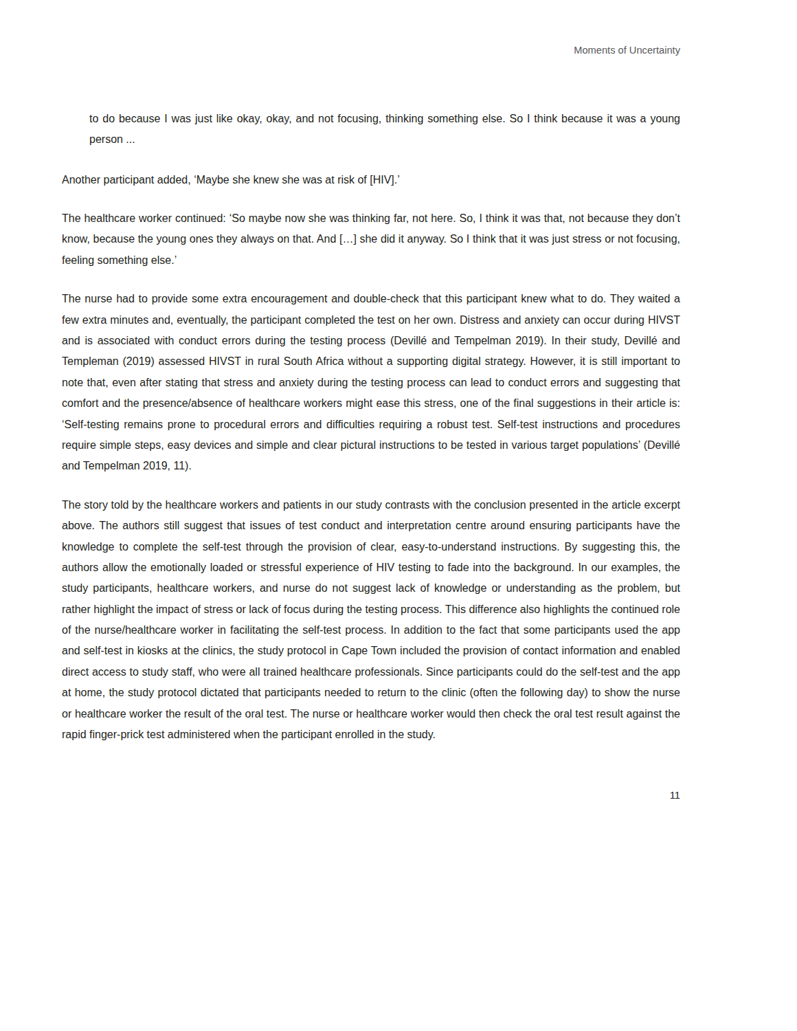Moments of Uncertainty
to do because I was just like okay, okay, and not focusing, thinking something else. So I think because it was a young person ...
Another participant added, ‘Maybe she knew she was at risk of [HIV].’
The healthcare worker continued: ‘So maybe now she was thinking far, not here. So, I think it was that, not because they don’t know, because the young ones they always on that. And […] she did it anyway. So I think that it was just stress or not focusing, feeling something else.’
The nurse had to provide some extra encouragement and double-check that this participant knew what to do. They waited a few extra minutes and, eventually, the participant completed the test on her own. Distress and anxiety can occur during HIVST and is associated with conduct errors during the testing process (Devillé and Tempelman 2019). In their study, Devillé and Templeman (2019) assessed HIVST in rural South Africa without a supporting digital strategy. However, it is still important to note that, even after stating that stress and anxiety during the testing process can lead to conduct errors and suggesting that comfort and the presence/absence of healthcare workers might ease this stress, one of the final suggestions in their article is: ‘Self-testing remains prone to procedural errors and difficulties requiring a robust test. Self-test instructions and procedures require simple steps, easy devices and simple and clear pictural instructions to be tested in various target populations’ (Devillé and Tempelman 2019, 11).
The story told by the healthcare workers and patients in our study contrasts with the conclusion presented in the article excerpt above. The authors still suggest that issues of test conduct and interpretation centre around ensuring participants have the knowledge to complete the self-test through the provision of clear, easy-to-understand instructions. By suggesting this, the authors allow the emotionally loaded or stressful experience of HIV testing to fade into the background. In our examples, the study participants, healthcare workers, and nurse do not suggest lack of knowledge or understanding as the problem, but rather highlight the impact of stress or lack of focus during the testing process. This difference also highlights the continued role of the nurse/healthcare worker in facilitating the self-test process. In addition to the fact that some participants used the app and self-test in kiosks at the clinics, the study protocol in Cape Town included the provision of contact information and enabled direct access to study staff, who were all trained healthcare professionals. Since participants could do the self-test and the app at home, the study protocol dictated that participants needed to return to the clinic (often the following day) to show the nurse or healthcare worker the result of the oral test. The nurse or healthcare worker would then check the oral test result against the rapid finger-prick test administered when the participant enrolled in the study.
11